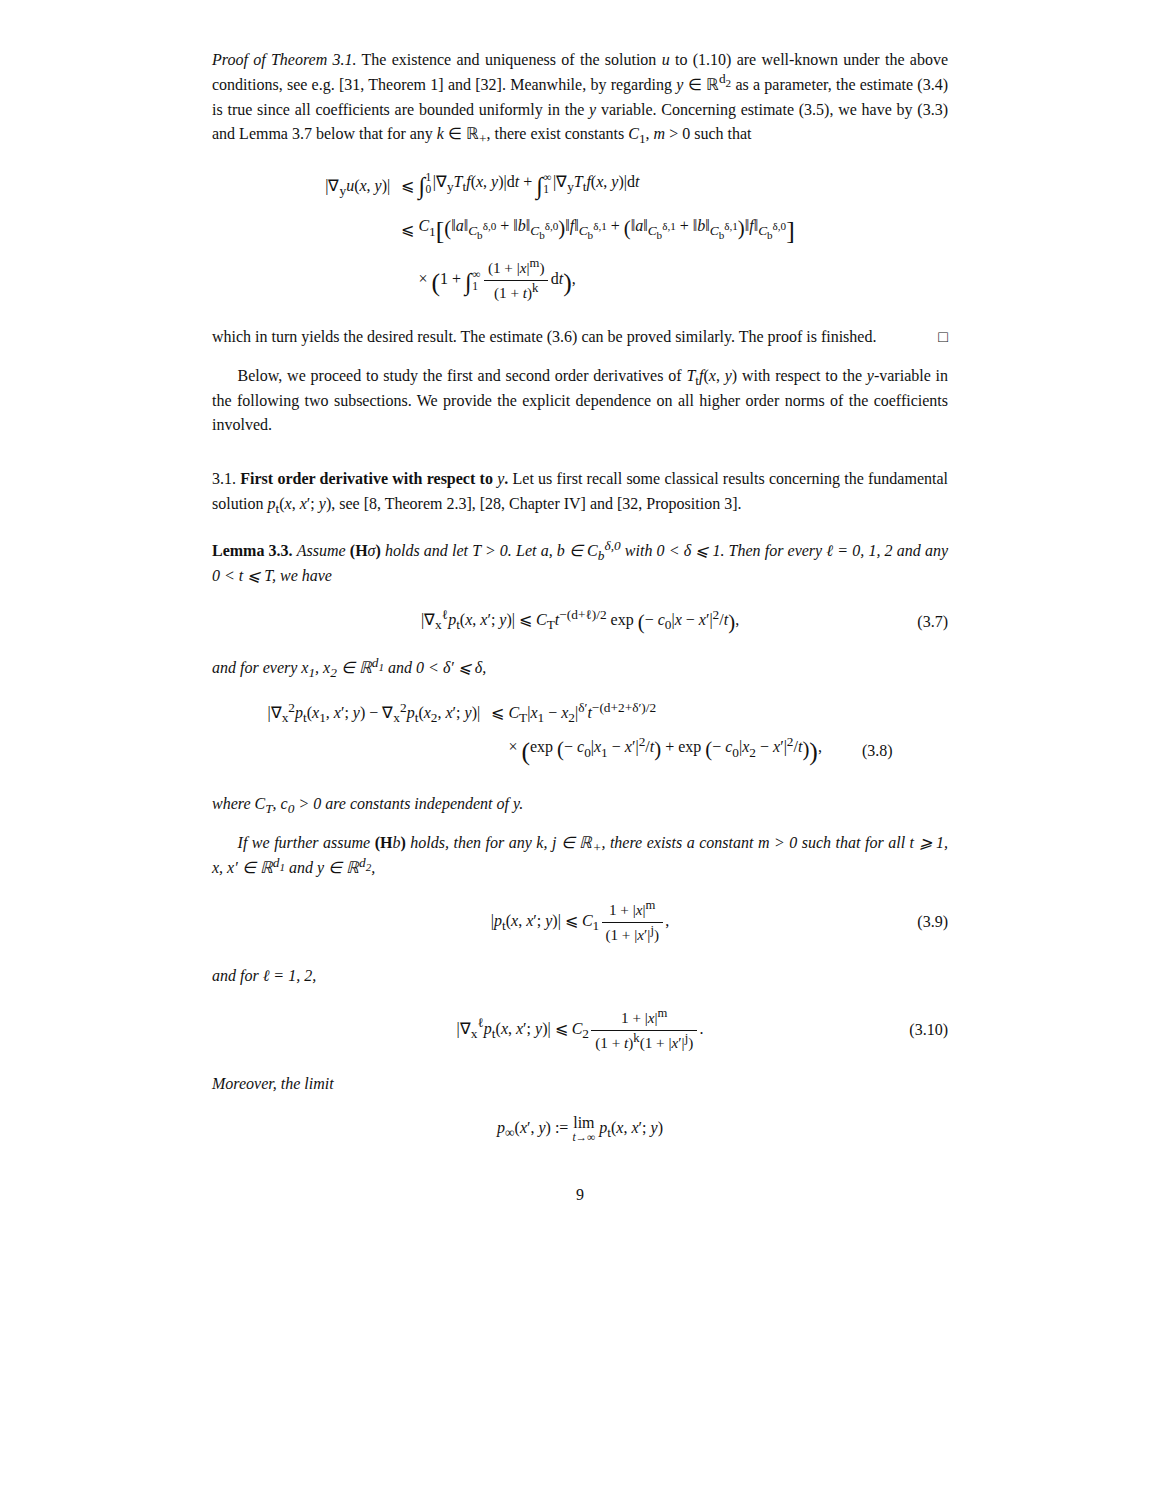Proof of Theorem 3.1. The existence and uniqueness of the solution u to (1.10) are well-known under the above conditions, see e.g. [31, Theorem 1] and [32]. Meanwhile, by regarding y ∈ ℝd2 as a parameter, the estimate (3.4) is true since all coefficients are bounded uniformly in the y variable. Concerning estimate (3.5), we have by (3.3) and Lemma 3.7 below that for any k ∈ ℝ+, there exist constants C1, m > 0 such that
|∇yu(x, y)|
⩽
∫10|∇yTtf(x, y)|dt + ∫∞1|∇yTtf(x, y)|dt
⩽
C1[(‖a‖Cbδ,0 + ‖b‖Cbδ,0)‖f‖Cbδ,1 + (‖a‖Cbδ,1 + ‖b‖Cbδ,1)‖f‖Cbδ,0]
× (1 + ∫∞1(1 + |x|m)(1 + t)kdt),
which in turn yields the desired result. The estimate (3.6) can be proved similarly. The proof is finished. □
Below, we proceed to study the first and second order derivatives of Ttf(x, y) with respect to the y-variable in the following two subsections. We provide the explicit dependence on all higher order norms of the coefficients involved.
3.1. First order derivative with respect to y. Let us first recall some classical results concerning the fundamental solution pt(x, x′; y), see [8, Theorem 2.3], [28, Chapter IV] and [32, Proposition 3].
Lemma 3.3. Assume (H σ) holds and let T > 0. Let a, b ∈ Cbδ,0 with 0 < δ ⩽ 1. Then for every ℓ = 0, 1, 2 and any 0 < t ⩽ T, we have
(3.7)
|∇xℓpt(x, x′; y)| ⩽ CTt−(d+ℓ)/2 exp (− c0|x − x′|2/t),
(3.7)
and for every x1, x2 ∈ ℝd1 and 0 < δ′ ⩽ δ,
|∇x2pt(x1, x′; y) − ∇x2pt(x2, x′; y)|
⩽
CT|x1 − x2|δ′t−(d+2+δ′)/2
× (exp (− c0|x1 − x′|2/t) + exp (− c0|x2 − x′|2/t)),
(3.8)
where CT, c0 > 0 are constants independent of y.
If we further assume (H b) holds, then for any k, j ∈ ℝ+, there exists a constant m > 0 such that for all t ⩾ 1, x, x′ ∈ ℝd1 and y ∈ ℝd2,
(3.9)
|pt(x, x′; y)| ⩽ C11 + |x|m(1 + |x′|j),
(3.9)
and for ℓ = 1, 2,
(3.10)
|∇xℓpt(x, x′; y)| ⩽ C21 + |x|m(1 + t)k(1 + |x′|j).
(3.10)
Moreover, the limit
p∞(x′, y) := lim t→∞ pt(x, x′; y)
9